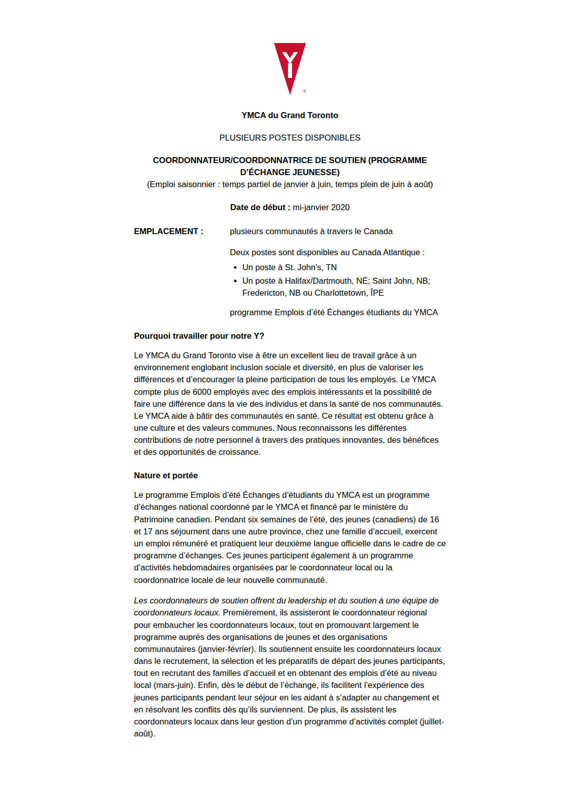®
YMCA du Grand Toronto
PLUSIEURS POSTES DISPONIBLES
COORDONNATEUR/COORDONNATRICE DE SOUTIEN (PROGRAMME D’ÉCHANGE JEUNESSE)
(Emploi saisonnier : temps partiel de janvier à juin, temps plein de juin à août)
Date de début : mi-janvier 2020
EMPLACEMENT :
plusieurs communautés à travers le Canada
Deux postes sont disponibles au Canada Atlantique :
Un poste à St. John’s, TN
Un poste à Halifax/Dartmouth, NÉ; Saint John, NB; Fredericton, NB ou Charlottetown, ÎPE
programme Emplois d’été Échanges étudiants du YMCA
Pourquoi travailler pour notre Y?
Le YMCA du Grand Toronto vise à être un excellent lieu de travail grâce à un environnement englobant inclusion sociale et diversité, en plus de valoriser les différences et d’encourager la pleine participation de tous les employés. Le YMCA compte plus de 6000 employés avec des emplois intéressants et la possibilité de faire une différence dans la vie des individus et dans la santé de nos communautés. Le YMCA aide à bâtir des communautés en santé. Ce résultat est obtenu grâce à une culture et des valeurs communes. Nous reconnaissons les différentes contributions de notre personnel à travers des pratiques innovantes, des bénéfices et des opportunités de croissance.
Nature et portée
Le programme Emplois d’été Échanges d’étudiants du YMCA est un programme d’échanges national coordonné par le YMCA et financé par le ministère du Patrimoine canadien. Pendant six semaines de l’été, des jeunes (canadiens) de 16 et 17 ans séjournent dans une autre province, chez une famille d’accueil, exercent un emploi rémunéré et pratiquent leur deuxième langue officielle dans le cadre de ce programme d’échanges. Ces jeunes participent également à un programme d’activités hebdomadaires organisées par le coordonnateur local ou la coordonnatrice locale de leur nouvelle communauté.
Les coordonnateurs de soutien offrent du leadership et du soutien à une équipe de coordonnateurs locaux. Premièrement, ils assisteront le coordonnateur régional pour embaucher les coordonnateurs locaux, tout en promouvant largement le programme auprès des organisations de jeunes et des organisations communautaires (janvier-février). Ils soutiennent ensuite les coordonnateurs locaux dans le recrutement, la sélection et les préparatifs de départ des jeunes participants, tout en recrutant des familles d’accueil et en obtenant des emplois d’été au niveau local (mars-juin). Enfin, dès le début de l’échange, ils facilitent l’expérience des jeunes participants pendant leur séjour en les aidant à s’adapter au changement et en résolvant les conflits dès qu’ils surviennent. De plus, ils assistent les coordonnateurs locaux dans leur gestion d’un programme d’activités complet (juillet-août).